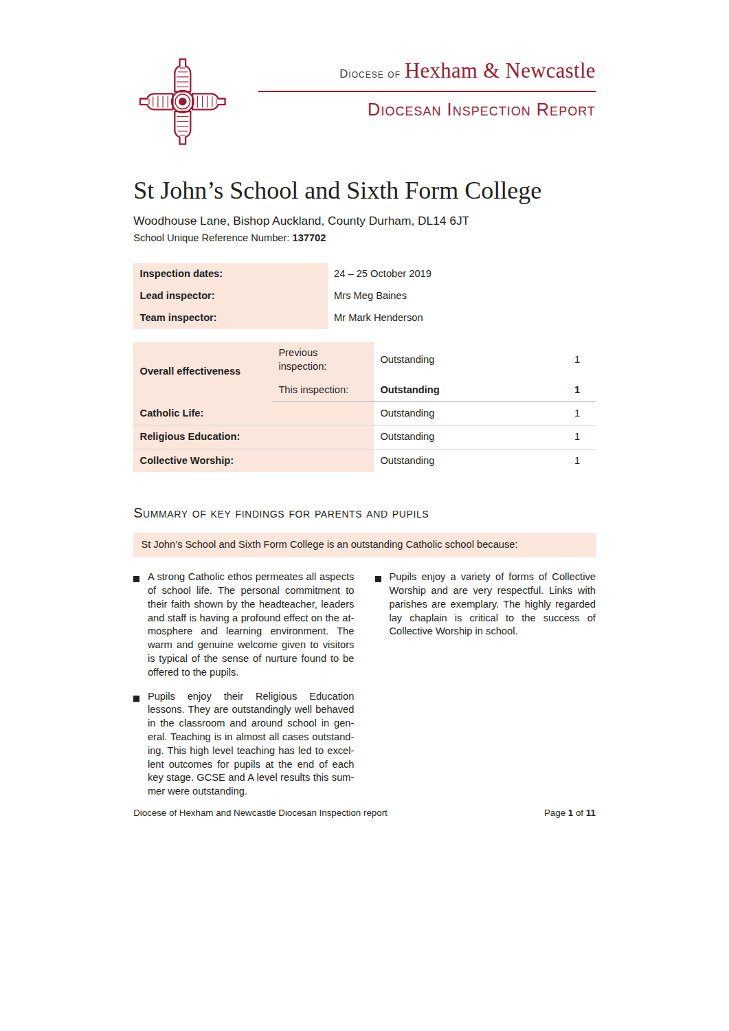Diocese of Hexham & Newcastle
Diocesan Inspection Report
St John’s School and Sixth Form College
Woodhouse Lane, Bishop Auckland, County Durham, DL14 6JT
School Unique Reference Number: 137702
| Inspection dates: | 24 – 25 October 2019 |
| Lead inspector: | Mrs Meg Baines |
| Team inspector: | Mr Mark Henderson |
| Overall effectiveness | Previous inspection: | Outstanding | 1 |
| This inspection: | Outstanding | 1 |
| Catholic Life: | | Outstanding | 1 |
| Religious Education: | | Outstanding | 1 |
| Collective Worship: | | Outstanding | 1 |
Summary of key findings for parents and pupils
St John’s School and Sixth Form College is an outstanding Catholic school because:
A strong Catholic ethos permeates all aspects of school life. The personal commitment to their faith shown by the headteacher, leaders and staff is having a profound effect on the atmosphere and learning environment. The warm and genuine welcome given to visitors is typical of the sense of nurture found to be offered to the pupils.
Pupils enjoy their Religious Education lessons. They are outstandingly well behaved in the classroom and around school in general. Teaching is in almost all cases outstanding. This high level teaching has led to excellent outcomes for pupils at the end of each key stage. GCSE and A level results this summer were outstanding.
Pupils enjoy a variety of forms of Collective Worship and are very respectful. Links with parishes are exemplary. The highly regarded lay chaplain is critical to the success of Collective Worship in school.
Diocese of Hexham and Newcastle Diocesan Inspection report
Page 1 of 11